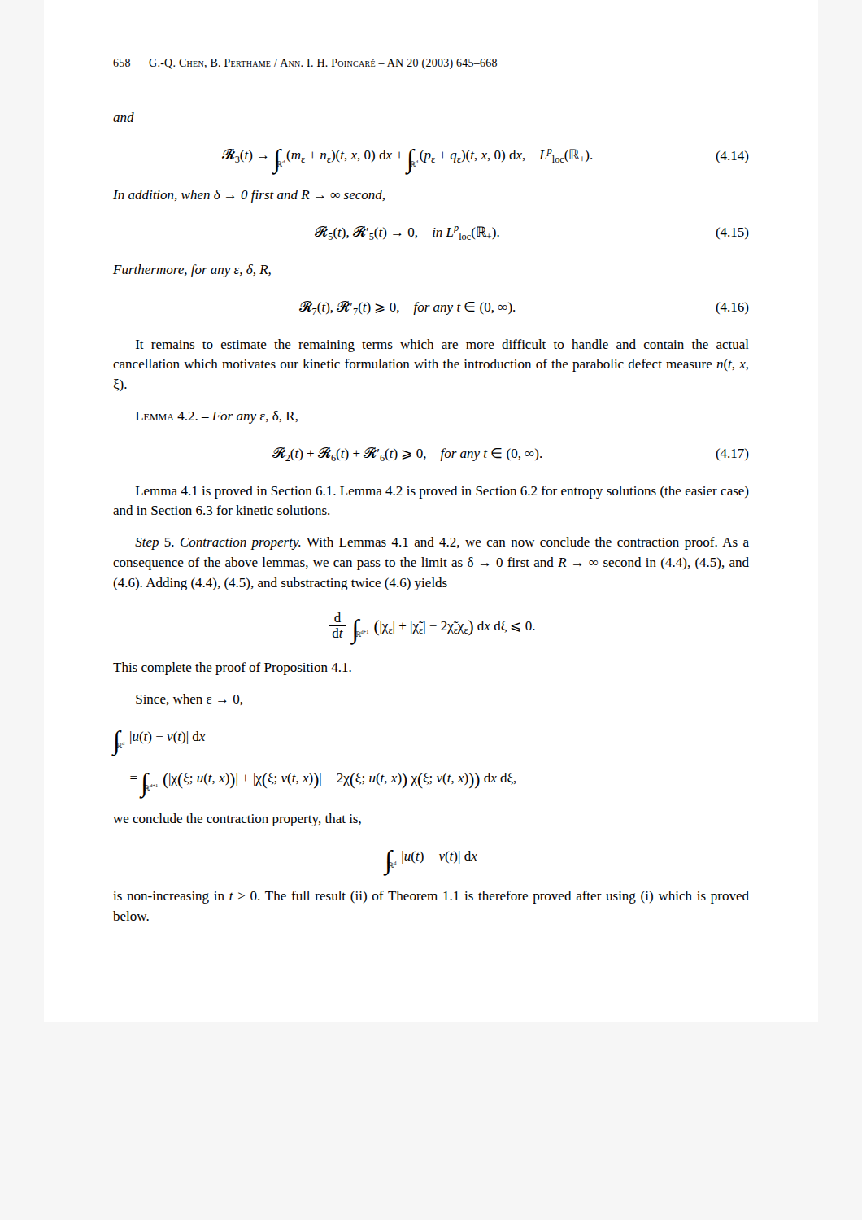658 G.-Q. Chen, B. Perthame / Ann. I. H. Poincaré – AN 20 (2003) 645–668
and
𝓡3(t) → ∫ℝd(mε + nε)(t, x, 0) dx + ∫ℝd(pε + qε)(t, x, 0) dx, Lploc(ℝ+).
(4.14)
In addition, when δ → 0 first and R → ∞ second,
𝓡5(t), 𝓡′5(t) → 0, in Lploc(ℝ+).
(4.15)
Furthermore, for any ε, δ, R,
𝓡7(t), 𝓡′7(t) ⩾ 0, for any t ∈ (0, ∞).
(4.16)
It remains to estimate the remaining terms which are more difficult to handle and contain the actual cancellation which motivates our kinetic formulation with the introduction of the parabolic defect measure n(t, x, ξ).
Lemma 4.2. – For any ε, δ, R,
𝓡2(t) + 𝓡6(t) + 𝓡′6(t) ⩾ 0, for any t ∈ (0, ∞).
(4.17)
Lemma 4.1 is proved in Section 6.1. Lemma 4.2 is proved in Section 6.2 for entropy solutions (the easier case) and in Section 6.3 for kinetic solutions.
Step 5. Contraction property. With Lemmas 4.1 and 4.2, we can now conclude the contraction proof. As a consequence of the above lemmas, we can pass to the limit as δ → 0 first and R → ∞ second in (4.4), (4.5), and (4.6). Adding (4.4), (4.5), and substracting twice (4.6) yields
ddt ∫ℝd+1 (|χε| + |χ̃ε| − 2χ̃εχε) dx dξ ⩽ 0.
This complete the proof of Proposition 4.1.
Since, when ε → 0,
∫ℝd |u(t) − v(t)| dx
= ∫ℝd+1 (|χ(ξ; u(t, x))| + |χ(ξ; v(t, x))| − 2χ(ξ; u(t, x)) χ(ξ; v(t, x))) dx dξ,
we conclude the contraction property, that is,
∫ℝd |u(t) − v(t)| dx
is non-increasing in t > 0. The full result (ii) of Theorem 1.1 is therefore proved after using (i) which is proved below.